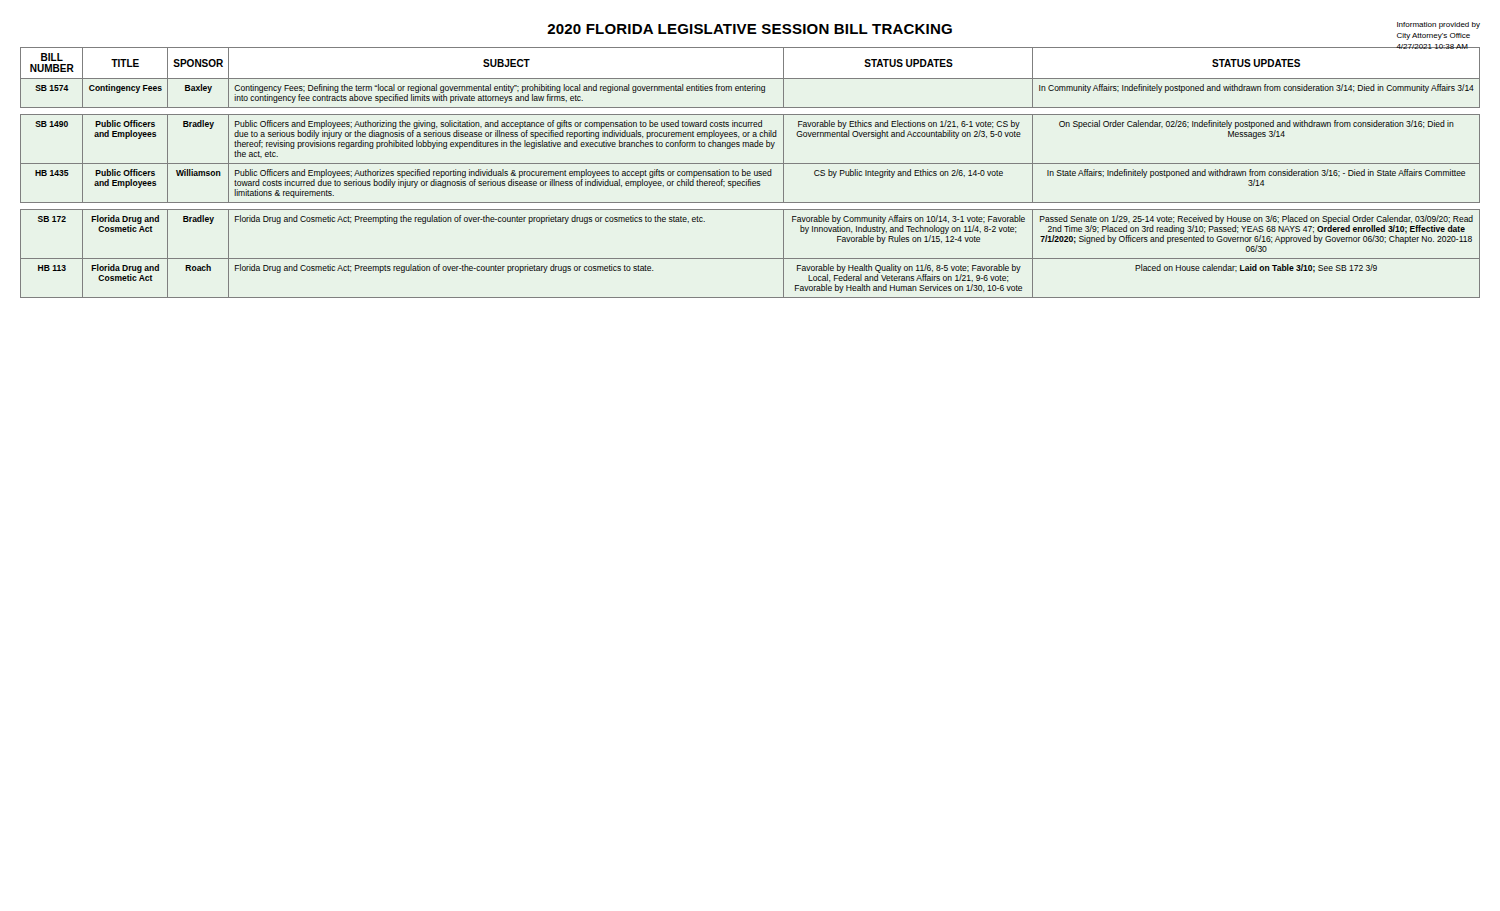2020 FLORIDA LEGISLATIVE SESSION BILL TRACKING
Information provided by
City Attorney's Office
4/27/2021 10:38 AM
| BILL NUMBER | TITLE | SPONSOR | SUBJECT | STATUS UPDATES | STATUS UPDATES |
| --- | --- | --- | --- | --- | --- |
| SB 1574 | Contingency Fees | Baxley | Contingency Fees; Defining the term “local or regional governmental entity”; prohibiting local and regional governmental entities from entering into contingency fee contracts above specified limits with private attorneys and law firms, etc. | | In Community Affairs; Indefinitely postponed and withdrawn from consideration 3/14; Died in Community Affairs 3/14 |
| SB 1490 | Public Officers and Employees | Bradley | Public Officers and Employees; Authorizing the giving, solicitation, and acceptance of gifts or compensation to be used toward costs incurred due to a serious bodily injury or the diagnosis of a serious disease or illness of specified reporting individuals, procurement employees, or a child thereof; revising provisions regarding prohibited lobbying expenditures in the legislative and executive branches to conform to changes made by the act, etc. | Favorable by Ethics and Elections on 1/21, 6-1 vote; CS by Governmental Oversight and Accountability on 2/3, 5-0 vote | On Special Order Calendar, 02/26; Indefinitely postponed and withdrawn from consideration 3/16; Died in Messages 3/14 |
| HB 1435 | Public Officers and Employees | Williamson | Public Officers and Employees; Authorizes specified reporting individuals & procurement employees to accept gifts or compensation to be used toward costs incurred due to serious bodily injury or diagnosis of serious disease or illness of individual, employee, or child thereof; specifies limitations & requirements. | CS by Public Integrity and Ethics on 2/6, 14-0 vote | In State Affairs; Indefinitely postponed and withdrawn from consideration 3/16; - Died in State Affairs Committee 3/14 |
| SB 172 | Florida Drug and Cosmetic Act | Bradley | Florida Drug and Cosmetic Act; Preempting the regulation of over-the-counter proprietary drugs or cosmetics to the state, etc. | Favorable by Community Affairs on 10/14, 3-1 vote; Favorable by Innovation, Industry, and Technology on 11/4, 8-2 vote; Favorable by Rules on 1/15, 12-4 vote | Passed Senate on 1/29, 25-14 vote; Received by House on 3/6; Placed on Special Order Calendar, 03/09/20; Read 2nd Time 3/9; Placed on 3rd reading 3/10; Passed; YEAS 68 NAYS 47; Ordered enrolled 3/10; Effective date 7/1/2020; Signed by Officers and presented to Governor 6/16; Approved by Governor 06/30; Chapter No. 2020-118 06/30 |
| HB 113 | Florida Drug and Cosmetic Act | Roach | Florida Drug and Cosmetic Act; Preempts regulation of over-the-counter proprietary drugs or cosmetics to state. | Favorable by Health Quality on 11/6, 8-5 vote; Favorable by Local, Federal and Veterans Affairs on 1/21, 9-6 vote; Favorable by Health and Human Services on 1/30, 10-6 vote | Placed on House calendar; Laid on Table 3/10; See SB 172 3/9 |